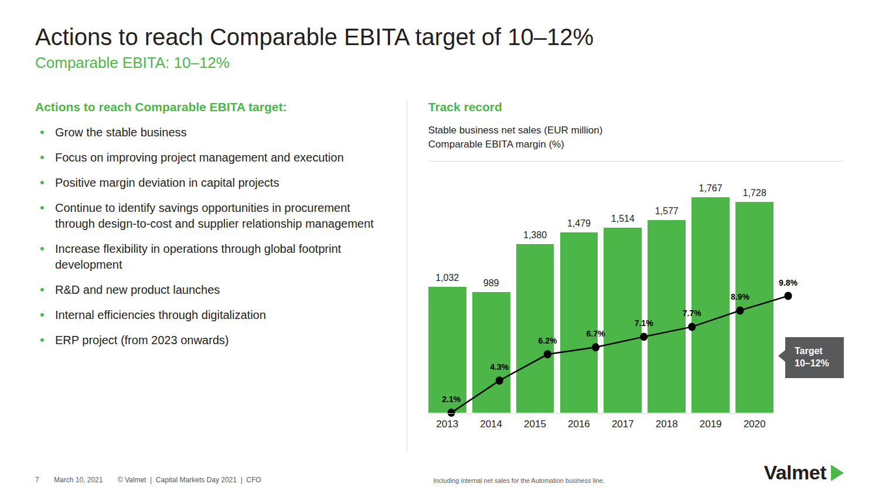Actions to reach Comparable EBITA target of 10–12%
Comparable EBITA: 10–12%
Actions to reach Comparable EBITA target:
Grow the stable business
Focus on improving project management and execution
Positive margin deviation in capital projects
Continue to identify savings opportunities in procurement through design-to-cost and supplier relationship management
Increase flexibility in operations through global footprint development
R&D and new product launches
Internal efficiencies through digitalization
ERP project (from 2023 onwards)
Track record
Stable business net sales (EUR million)
Comparable EBITA margin (%)
1,032
989
1,380
1,479
1,514
1,577
1,767
1,728
2.1% 4.3% 6.2% 6.7% 7.1% 7.7% 8.9% 9.8%
2013 2014 2015 2016 2017 2018 2019 2020
Target
10–12%
7 March 10, 2021 © Valmet | Capital Markets Day 2021 | CFO
Including internal net sales for the Automation business line.
Valmet